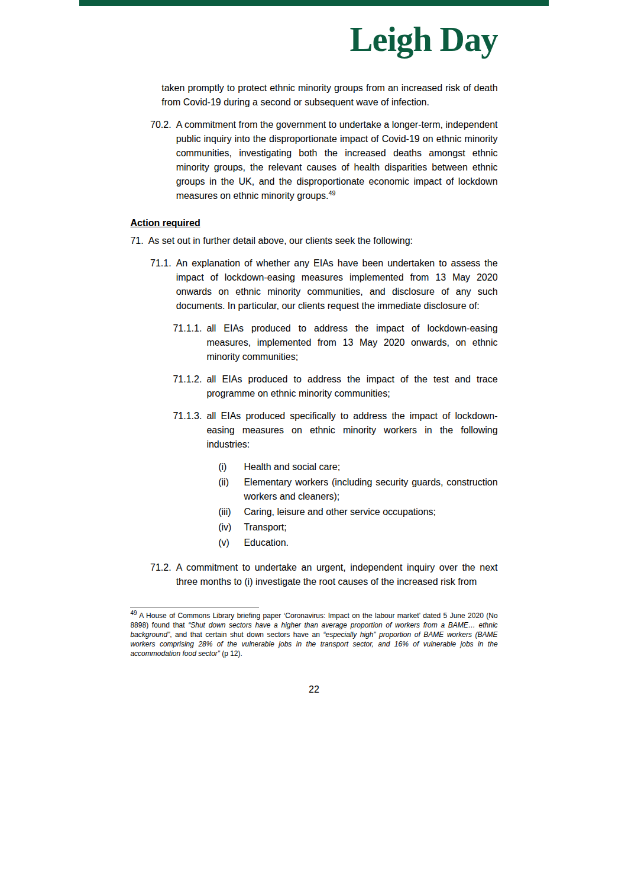Leigh Day
taken promptly to protect ethnic minority groups from an increased risk of death from Covid-19 during a second or subsequent wave of infection.
70.2.
A commitment from the government to undertake a longer-term, independent public inquiry into the disproportionate impact of Covid-19 on ethnic minority communities, investigating both the increased deaths amongst ethnic minority groups, the relevant causes of health disparities between ethnic groups in the UK, and the disproportionate economic impact of lockdown measures on ethnic minority groups.49
Action required
71.
As set out in further detail above, our clients seek the following:
71.1.
An explanation of whether any EIAs have been undertaken to assess the impact of lockdown-easing measures implemented from 13 May 2020 onwards on ethnic minority communities, and disclosure of any such documents. In particular, our clients request the immediate disclosure of:
71.1.1.
all EIAs produced to address the impact of lockdown-easing measures, implemented from 13 May 2020 onwards, on ethnic minority communities;
71.1.2.
all EIAs produced to address the impact of the test and trace programme on ethnic minority communities;
71.1.3.
all EIAs produced specifically to address the impact of lockdown-easing measures on ethnic minority workers in the following industries:
(i)
Health and social care;
(ii)
Elementary workers (including security guards, construction workers and cleaners);
(iii)
Caring, leisure and other service occupations;
(iv)
Transport;
(v)
Education.
71.2.
A commitment to undertake an urgent, independent inquiry over the next three months to (i) investigate the root causes of the increased risk from
49 A House of Commons Library briefing paper ‘Coronavirus: Impact on the labour market’ dated 5 June 2020 (No 8898) found that “Shut down sectors have a higher than average proportion of workers from a BAME… ethnic background”, and that certain shut down sectors have an “especially high” proportion of BAME workers (BAME workers comprising 28% of the vulnerable jobs in the transport sector, and 16% of vulnerable jobs in the accommodation food sector” (p 12).
22